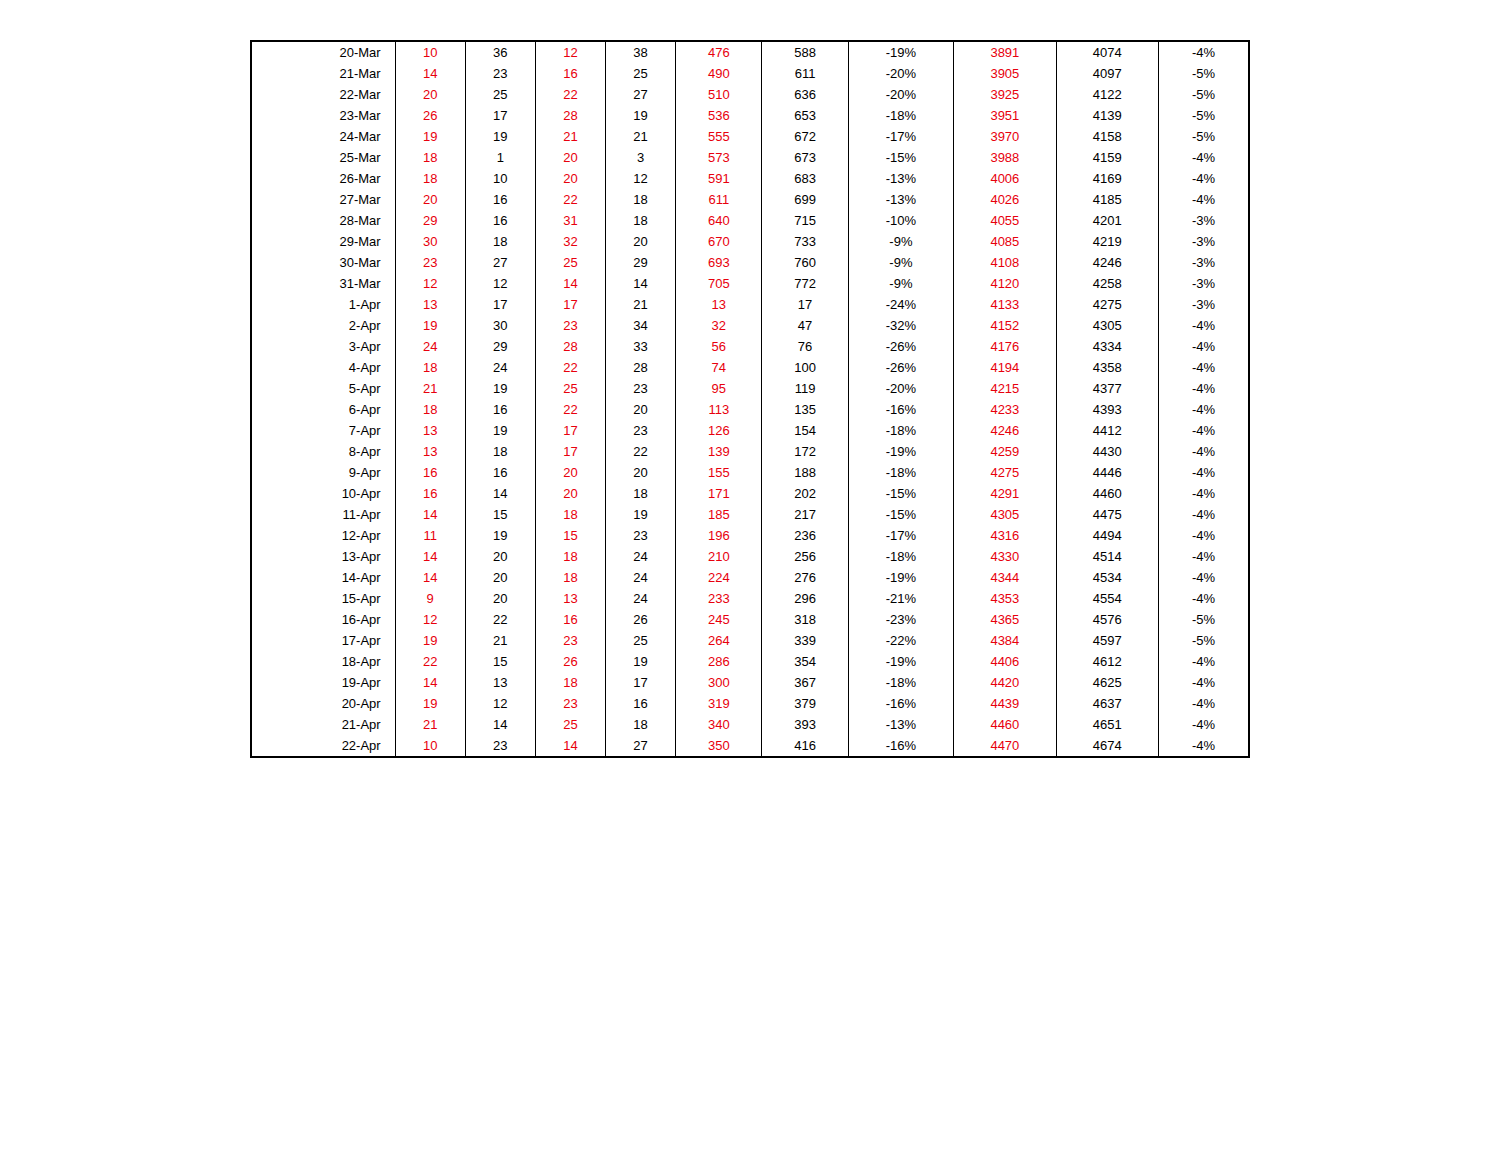| 20-Mar | 10 | 36 | 12 | 38 | 476 | 588 | -19% | 3891 | 4074 | -4% |
| 21-Mar | 14 | 23 | 16 | 25 | 490 | 611 | -20% | 3905 | 4097 | -5% |
| 22-Mar | 20 | 25 | 22 | 27 | 510 | 636 | -20% | 3925 | 4122 | -5% |
| 23-Mar | 26 | 17 | 28 | 19 | 536 | 653 | -18% | 3951 | 4139 | -5% |
| 24-Mar | 19 | 19 | 21 | 21 | 555 | 672 | -17% | 3970 | 4158 | -5% |
| 25-Mar | 18 | 1 | 20 | 3 | 573 | 673 | -15% | 3988 | 4159 | -4% |
| 26-Mar | 18 | 10 | 20 | 12 | 591 | 683 | -13% | 4006 | 4169 | -4% |
| 27-Mar | 20 | 16 | 22 | 18 | 611 | 699 | -13% | 4026 | 4185 | -4% |
| 28-Mar | 29 | 16 | 31 | 18 | 640 | 715 | -10% | 4055 | 4201 | -3% |
| 29-Mar | 30 | 18 | 32 | 20 | 670 | 733 | -9% | 4085 | 4219 | -3% |
| 30-Mar | 23 | 27 | 25 | 29 | 693 | 760 | -9% | 4108 | 4246 | -3% |
| 31-Mar | 12 | 12 | 14 | 14 | 705 | 772 | -9% | 4120 | 4258 | -3% |
| 1-Apr | 13 | 17 | 17 | 21 | 13 | 17 | -24% | 4133 | 4275 | -3% |
| 2-Apr | 19 | 30 | 23 | 34 | 32 | 47 | -32% | 4152 | 4305 | -4% |
| 3-Apr | 24 | 29 | 28 | 33 | 56 | 76 | -26% | 4176 | 4334 | -4% |
| 4-Apr | 18 | 24 | 22 | 28 | 74 | 100 | -26% | 4194 | 4358 | -4% |
| 5-Apr | 21 | 19 | 25 | 23 | 95 | 119 | -20% | 4215 | 4377 | -4% |
| 6-Apr | 18 | 16 | 22 | 20 | 113 | 135 | -16% | 4233 | 4393 | -4% |
| 7-Apr | 13 | 19 | 17 | 23 | 126 | 154 | -18% | 4246 | 4412 | -4% |
| 8-Apr | 13 | 18 | 17 | 22 | 139 | 172 | -19% | 4259 | 4430 | -4% |
| 9-Apr | 16 | 16 | 20 | 20 | 155 | 188 | -18% | 4275 | 4446 | -4% |
| 10-Apr | 16 | 14 | 20 | 18 | 171 | 202 | -15% | 4291 | 4460 | -4% |
| 11-Apr | 14 | 15 | 18 | 19 | 185 | 217 | -15% | 4305 | 4475 | -4% |
| 12-Apr | 11 | 19 | 15 | 23 | 196 | 236 | -17% | 4316 | 4494 | -4% |
| 13-Apr | 14 | 20 | 18 | 24 | 210 | 256 | -18% | 4330 | 4514 | -4% |
| 14-Apr | 14 | 20 | 18 | 24 | 224 | 276 | -19% | 4344 | 4534 | -4% |
| 15-Apr | 9 | 20 | 13 | 24 | 233 | 296 | -21% | 4353 | 4554 | -4% |
| 16-Apr | 12 | 22 | 16 | 26 | 245 | 318 | -23% | 4365 | 4576 | -5% |
| 17-Apr | 19 | 21 | 23 | 25 | 264 | 339 | -22% | 4384 | 4597 | -5% |
| 18-Apr | 22 | 15 | 26 | 19 | 286 | 354 | -19% | 4406 | 4612 | -4% |
| 19-Apr | 14 | 13 | 18 | 17 | 300 | 367 | -18% | 4420 | 4625 | -4% |
| 20-Apr | 19 | 12 | 23 | 16 | 319 | 379 | -16% | 4439 | 4637 | -4% |
| 21-Apr | 21 | 14 | 25 | 18 | 340 | 393 | -13% | 4460 | 4651 | -4% |
| 22-Apr | 10 | 23 | 14 | 27 | 350 | 416 | -16% | 4470 | 4674 | -4% |